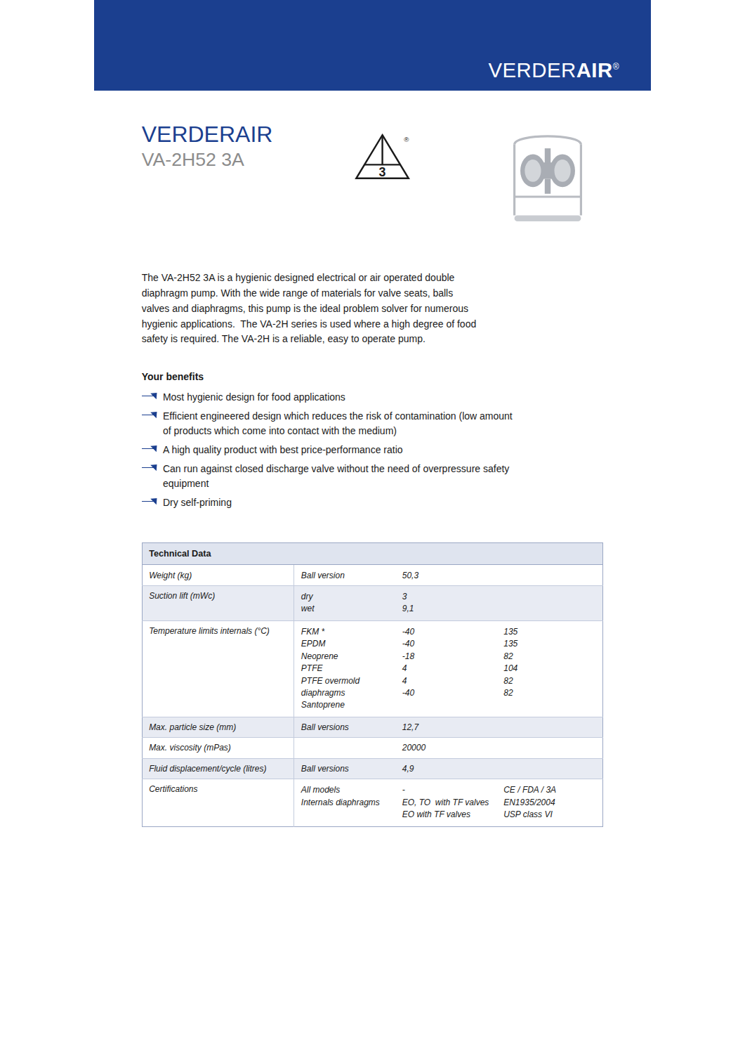VERDERAIR®
VERDERAIR
VA-2H52 3A
3 ®
The VA-2H52 3A is a hygienic designed electrical or air operated double diaphragm pump. With the wide range of materials for valve seats, balls valves and diaphragms, this pump is the ideal problem solver for numerous hygienic applications. The VA-2H series is used where a high degree of food safety is required. The VA-2H is a reliable, easy to operate pump.
Your benefits
Most hygienic design for food applications
Efficient engineered design which reduces the risk of contamination (low amount of products which come into contact with the medium)
A high quality product with best price-performance ratio
Can run against closed discharge valve without the need of overpressure safety equipment
Dry self-priming
| Technical Data |
| --- |
| Weight (kg) | Ball version | 50,3 | |
| Suction lift (mWc) | dry wet | 3 9,1 | |
| Temperature limits internals (°C) | FKM * EPDM Neoprene PTFE PTFE overmold diaphragms Santoprene | -40 -40 -18 4 4 -40 | 135 135 82 104 82 82 |
| Max. particle size (mm) | Ball versions | 12,7 | |
| Max. viscosity (mPas) | | 20000 | |
| Fluid displacement/cycle (litres) | Ball versions | 4,9 | |
| Certifications | All models Internals diaphragms | - EO, TO with TF valves EO with TF valves | CE / FDA / 3A EN1935/2004 USP class VI |